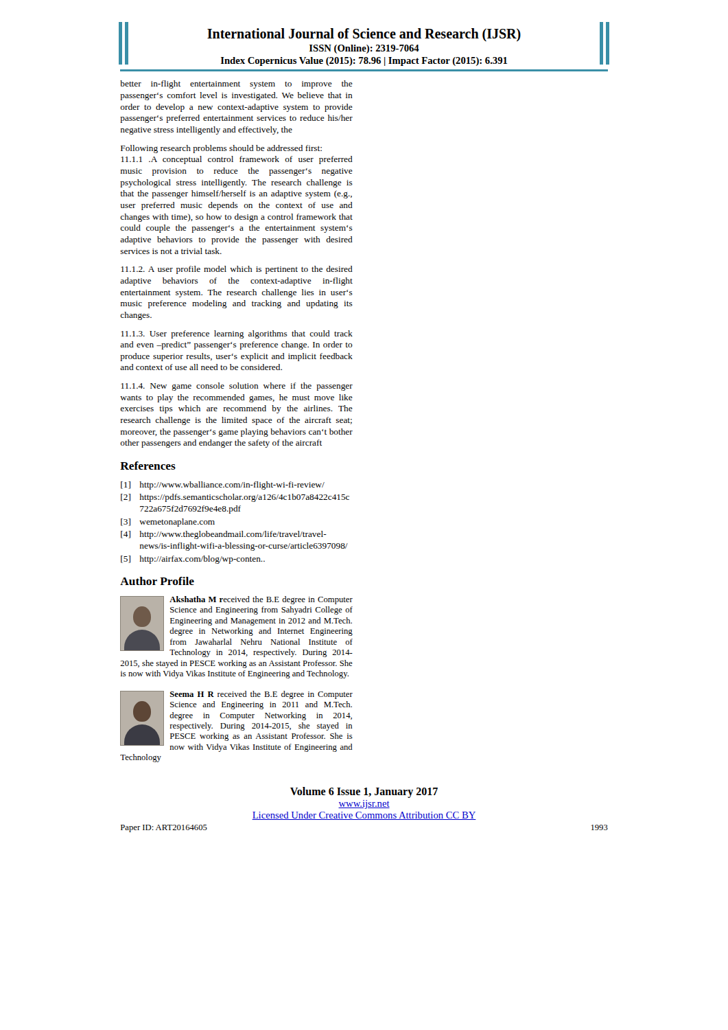International Journal of Science and Research (IJSR)
ISSN (Online): 2319-7064
Index Copernicus Value (2015): 78.96 | Impact Factor (2015): 6.391
better in-flight entertainment system to improve the passenger‘s comfort level is investigated. We believe that in order to develop a new context-adaptive system to provide passenger‘s preferred entertainment services to reduce his/her negative stress intelligently and effectively, the
Following research problems should be addressed first:
11.1.1 .A conceptual control framework of user preferred music provision to reduce the passenger‘s negative psychological stress intelligently. The research challenge is that the passenger himself/herself is an adaptive system (e.g., user preferred music depends on the context of use and changes with time), so how to design a control framework that could couple the passenger‘s a the entertainment system‘s adaptive behaviors to provide the passenger with desired services is not a trivial task.
11.1.2. A user profile model which is pertinent to the desired adaptive behaviors of the context-adaptive in-flight entertainment system. The research challenge lies in user‘s music preference modeling and tracking and updating its changes.
11.1.3. User preference learning algorithms that could track and even –predict” passenger‘s preference change. In order to produce superior results, user‘s explicit and implicit feedback and context of use all need to be considered.
11.1.4. New game console solution where if the passenger wants to play the recommended games, he must move like exercises tips which are recommend by the airlines. The research challenge is the limited space of the aircraft seat; moreover, the passenger‘s game playing behaviors can‘t bother other passengers and endanger the safety of the aircraft
References
[1] http://www.wballiance.com/in-flight-wi-fi-review/
[2] https://pdfs.semanticscholar.org/a126/4c1b07a8422c415c722a675f2d7692f9e4e8.pdf
[3] wemetonaplane.com
[4] http://www.theglobeandmail.com/life/travel/travel-news/is-inflight-wifi-a-blessing-or-curse/article6397098/
[5] http://airfax.com/blog/wp-conten..
Author Profile
Akshatha M received the B.E degree in Computer Science and Engineering from Sahyadri College of Engineering and Management in 2012 and M.Tech. degree in Networking and Internet Engineering from Jawaharlal Nehru National Institute of Technology in 2014, respectively. During 2014-2015, she stayed in PESCE working as an Assistant Professor. She is now with Vidya Vikas Institute of Engineering and Technology.
Seema H R received the B.E degree in Computer Science and Engineering in 2011 and M.Tech. degree in Computer Networking in 2014, respectively. During 2014-2015, she stayed in PESCE working as an Assistant Professor. She is now with Vidya Vikas Institute of Engineering and Technology
Volume 6 Issue 1, January 2017
www.ijsr.net
Licensed Under Creative Commons Attribution CC BY
Paper ID: ART20164605 1993